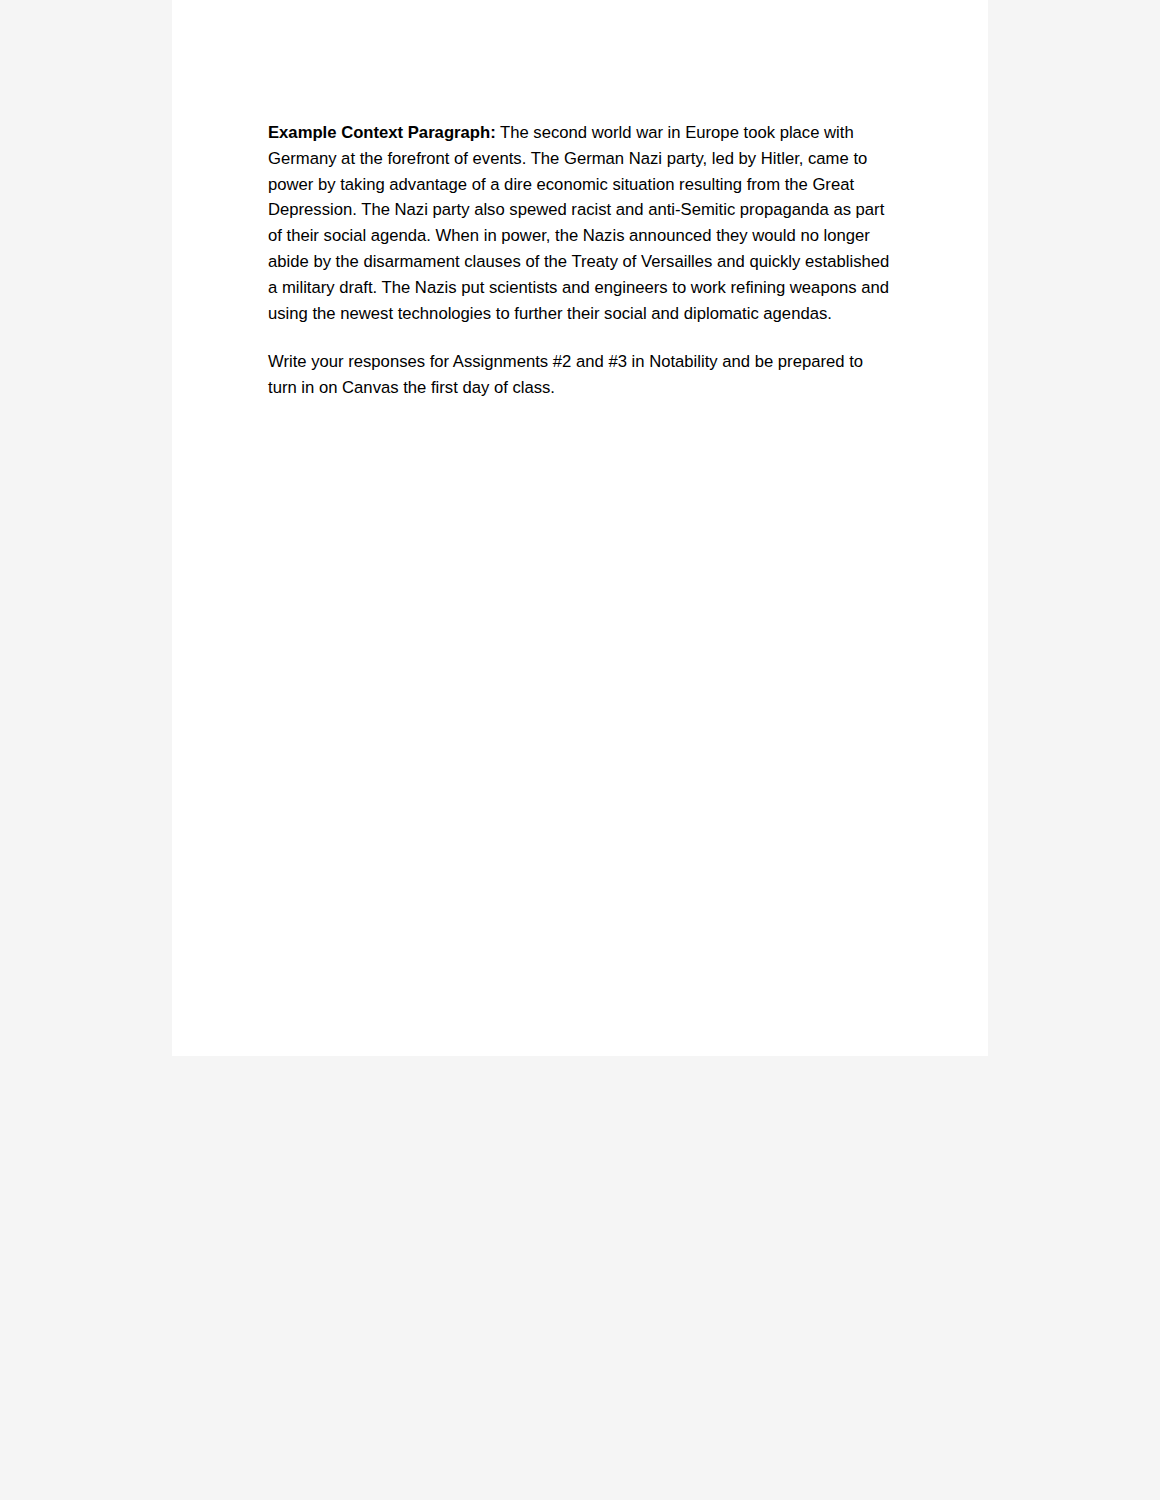Example Context Paragraph: The second world war in Europe took place with Germany at the forefront of events. The German Nazi party, led by Hitler, came to power by taking advantage of a dire economic situation resulting from the Great Depression. The Nazi party also spewed racist and anti-Semitic propaganda as part of their social agenda. When in power, the Nazis announced they would no longer abide by the disarmament clauses of the Treaty of Versailles and quickly established a military draft. The Nazis put scientists and engineers to work refining weapons and using the newest technologies to further their social and diplomatic agendas.
Write your responses for Assignments #2 and #3 in Notability and be prepared to turn in on Canvas the first day of class.